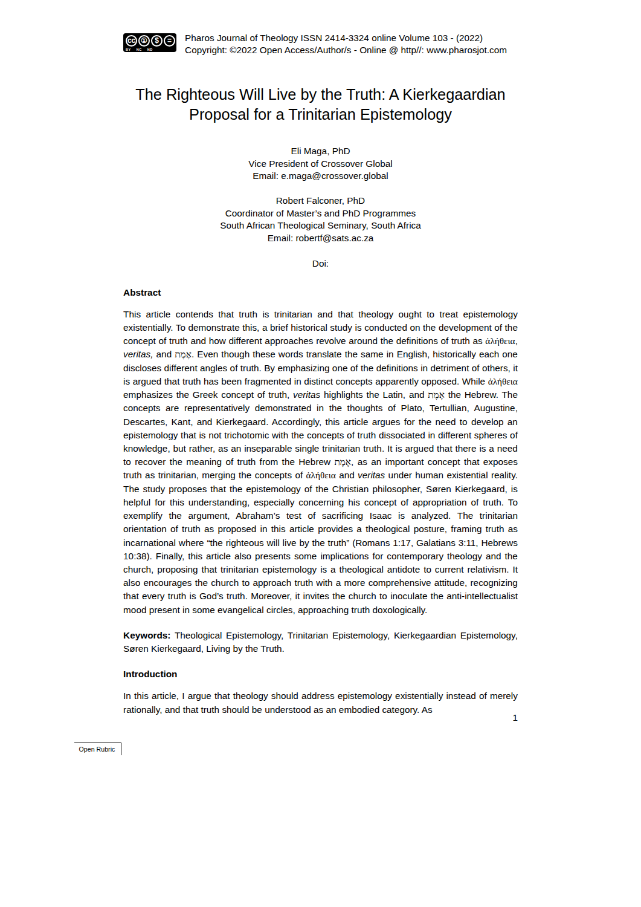cc ①$=
BY NC ND
Pharos Journal of Theology ISSN 2414-3324 online Volume 103 - (2022)
Copyright: ©2022 Open Access/Author/s - Online @ http//: www.pharosjot.com
The Righteous Will Live by the Truth: A Kierkegaardian Proposal for a Trinitarian Epistemology
Eli Maga, PhD
Vice President of Crossover Global
Email: e.maga@crossover.global
Robert Falconer, PhD
Coordinator of Master’s and PhD Programmes
South African Theological Seminary, South Africa
Email: robertf@sats.ac.za
Doi:
Abstract
This article contends that truth is trinitarian and that theology ought to treat epistemology existentially. To demonstrate this, a brief historical study is conducted on the development of the concept of truth and how different approaches revolve around the definitions of truth as ἀλήθεια, veritas, and אֶמֶת. Even though these words translate the same in English, historically each one discloses different angles of truth. By emphasizing one of the definitions in detriment of others, it is argued that truth has been fragmented in distinct concepts apparently opposed. While ἀλήθεια emphasizes the Greek concept of truth, veritas highlights the Latin, and אֶמֶת the Hebrew. The concepts are representatively demonstrated in the thoughts of Plato, Tertullian, Augustine, Descartes, Kant, and Kierkegaard. Accordingly, this article argues for the need to develop an epistemology that is not trichotomic with the concepts of truth dissociated in different spheres of knowledge, but rather, as an inseparable single trinitarian truth. It is argued that there is a need to recover the meaning of truth from the Hebrew אֶמֶת, as an important concept that exposes truth as trinitarian, merging the concepts of ἀλήθεια and veritas under human existential reality. The study proposes that the epistemology of the Christian philosopher, Søren Kierkegaard, is helpful for this understanding, especially concerning his concept of appropriation of truth. To exemplify the argument, Abraham’s test of sacrificing Isaac is analyzed. The trinitarian orientation of truth as proposed in this article provides a theological posture, framing truth as incarnational where “the righteous will live by the truth” (Romans 1:17, Galatians 3:11, Hebrews 10:38). Finally, this article also presents some implications for contemporary theology and the church, proposing that trinitarian epistemology is a theological antidote to current relativism. It also encourages the church to approach truth with a more comprehensive attitude, recognizing that every truth is God’s truth. Moreover, it invites the church to inoculate the anti-intellectualist mood present in some evangelical circles, approaching truth doxologically.
Keywords: Theological Epistemology, Trinitarian Epistemology, Kierkegaardian Epistemology, Søren Kierkegaard, Living by the Truth.
Introduction
In this article, I argue that theology should address epistemology existentially instead of merely rationally, and that truth should be understood as an embodied category. As
1
Open Rubric